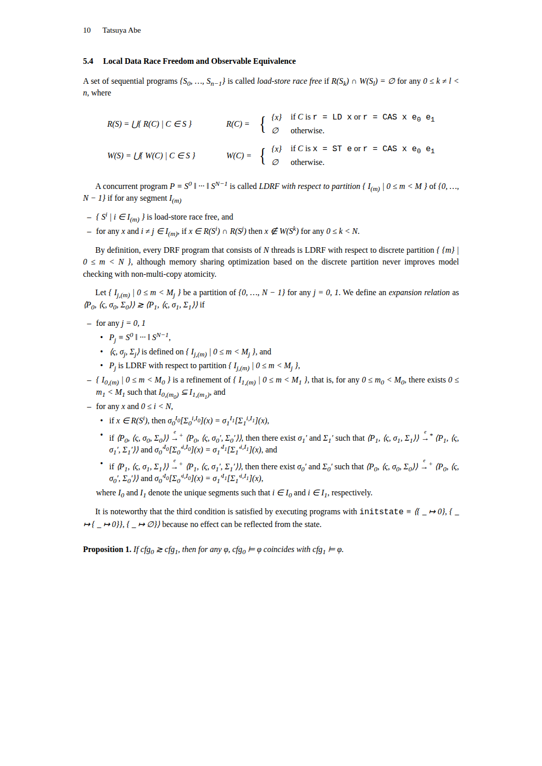10 Tatsuya Abe
5.4 Local Data Race Freedom and Observable Equivalence
A set of sequential programs {S0, …, Sn−1} is called load-store race free if R(Sk) ∩ W(Sl) = ∅ for any 0 ≤ k ≠ l < n, where
| R(S) = ⋃{ R(C) / C ∈ S } | | R(C) = | { {x} if C is r = LD x or r = CAS x e 0 e 1 ∅ otherwise. |
| W(S) = ⋃{ W(C) / C ∈ S } | | W(C) = | { {x} if C is x = ST e or r = CAS x e 0 e 1 ∅ otherwise. |
A concurrent program P ≡ S0 ‖ ··· ‖ SN−1 is called LDRF with respect to partition { I(m) | 0 ≤ m < M } of {0, …, N − 1} if for any segment I(m)
{ Si | i ∈ I(m) } is load-store race free, and
for any x and i ≠ j ∈ I(m), if x ∈ R(Si) ∩ R(Sj) then x ∉ W(Sk) for any 0 ≤ k < N.
By definition, every DRF program that consists of N threads is LDRF with respect to discrete partition { {m} | 0 ≤ m < N }, although memory sharing optimization based on the discrete partition never improves model checking with non-multi-copy atomicity.
Let { Ij,(m) | 0 ≤ m < Mj } be a partition of {0, …, N − 1} for any j = 0, 1. We define an expansion relation as ⟨P0, ⟨ς, σ0, Σ0⟩⟩ ≳ ⟨P1, ⟨ς, σ1, Σ1⟩⟩ if
for any j = 0, 1
Pj ≡ S0 ‖ ··· ‖ SN−1,
⟨ς, σj, Σj⟩ is defined on { Ij,(m) | 0 ≤ m < Mj }, and
Pj is LDRF with respect to partition { Ij,(m) | 0 ≤ m < Mj },
{ I0,(m) | 0 ≤ m < M0 } is a refinement of { I1,(m) | 0 ≤ m < M1 }, that is, for any 0 ≤ m0 < M0, there exists 0 ≤ m1 < M1 such that I0,(m0) ⊆ I1,(m1), and
for any x and 0 ≤ i < N,
if x ∈ R(Si), then σ0I0[Σ0i,I0](x) = σ1I1[Σ1i,I1](x),
if ⟨P0, ⟨ς, σ0, Σ0⟩⟩ e→+ ⟨P0, ⟨ς, σ0′, Σ0′⟩⟩, then there exist σ1′ and Σ1′ such that ⟨P1, ⟨ς, σ1, Σ1⟩⟩ e→* ⟨P1, ⟨ς, σ1′, Σ1′⟩⟩ and σ0′I0[Σ0′i,I0](x) = σ1′I1[Σ1′i,I1](x), and
if ⟨P1, ⟨ς, σ1, Σ1⟩⟩ e→+ ⟨P1, ⟨ς, σ1′, Σ1′⟩⟩, then there exist σ0′ and Σ0′ such that ⟨P0, ⟨ς, σ0, Σ0⟩⟩ e→+ ⟨P0, ⟨ς, σ0′, Σ0′⟩⟩ and σ0′I0[Σ0′i,I0](x) = σ1′I1[Σ1′i,I1](x),
where I0 and I1 denote the unique segments such that i ∈ I0 and i ∈ I1, respectively.
It is noteworthy that the third condition is satisfied by executing programs with initstate ≡ ⟨{ _ ↦ 0}, { _ ↦ { _ ↦ 0}}, { _ ↦ ∅}⟩ because no effect can be reflected from the state.
Proposition 1. If cfg0 ≳ cfg1, then for any φ, cfg0 ⊨ φ coincides with cfg1 ⊨ φ.